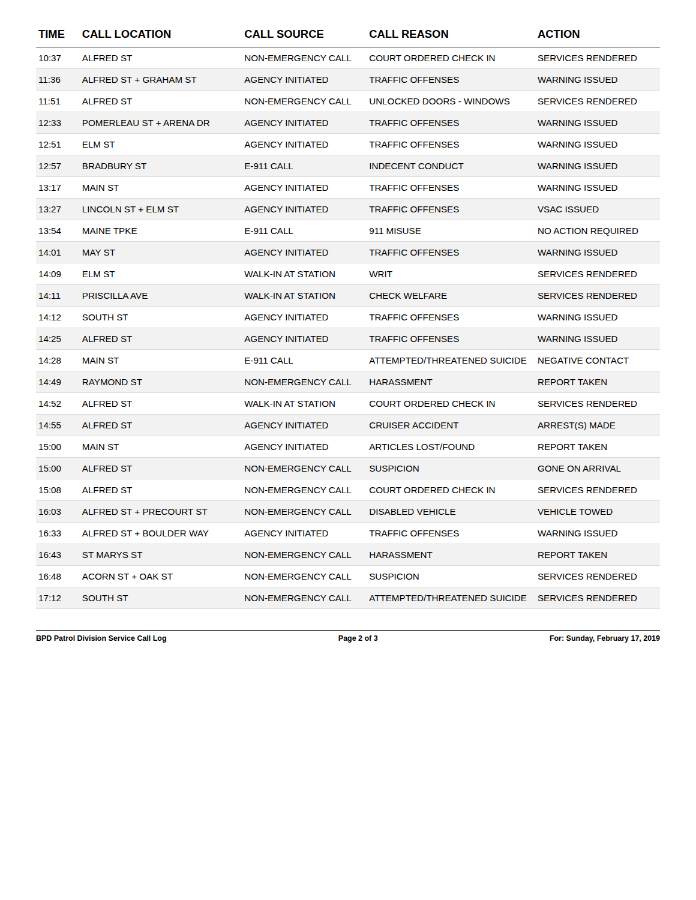| TIME | CALL LOCATION | CALL SOURCE | CALL REASON | ACTION |
| --- | --- | --- | --- | --- |
| 10:37 | ALFRED ST | NON-EMERGENCY CALL | COURT ORDERED CHECK IN | SERVICES RENDERED |
| 11:36 | ALFRED ST + GRAHAM ST | AGENCY INITIATED | TRAFFIC OFFENSES | WARNING ISSUED |
| 11:51 | ALFRED ST | NON-EMERGENCY CALL | UNLOCKED DOORS - WINDOWS | SERVICES RENDERED |
| 12:33 | POMERLEAU ST + ARENA DR | AGENCY INITIATED | TRAFFIC OFFENSES | WARNING ISSUED |
| 12:51 | ELM ST | AGENCY INITIATED | TRAFFIC OFFENSES | WARNING ISSUED |
| 12:57 | BRADBURY ST | E-911 CALL | INDECENT CONDUCT | WARNING ISSUED |
| 13:17 | MAIN ST | AGENCY INITIATED | TRAFFIC OFFENSES | WARNING ISSUED |
| 13:27 | LINCOLN ST + ELM ST | AGENCY INITIATED | TRAFFIC OFFENSES | VSAC ISSUED |
| 13:54 | MAINE TPKE | E-911 CALL | 911 MISUSE | NO ACTION REQUIRED |
| 14:01 | MAY ST | AGENCY INITIATED | TRAFFIC OFFENSES | WARNING ISSUED |
| 14:09 | ELM ST | WALK-IN AT STATION | WRIT | SERVICES RENDERED |
| 14:11 | PRISCILLA AVE | WALK-IN AT STATION | CHECK WELFARE | SERVICES RENDERED |
| 14:12 | SOUTH ST | AGENCY INITIATED | TRAFFIC OFFENSES | WARNING ISSUED |
| 14:25 | ALFRED ST | AGENCY INITIATED | TRAFFIC OFFENSES | WARNING ISSUED |
| 14:28 | MAIN ST | E-911 CALL | ATTEMPTED/THREATENED SUICIDE | NEGATIVE CONTACT |
| 14:49 | RAYMOND ST | NON-EMERGENCY CALL | HARASSMENT | REPORT TAKEN |
| 14:52 | ALFRED ST | WALK-IN AT STATION | COURT ORDERED CHECK IN | SERVICES RENDERED |
| 14:55 | ALFRED ST | AGENCY INITIATED | CRUISER ACCIDENT | ARREST(S) MADE |
| 15:00 | MAIN ST | AGENCY INITIATED | ARTICLES LOST/FOUND | REPORT TAKEN |
| 15:00 | ALFRED ST | NON-EMERGENCY CALL | SUSPICION | GONE ON ARRIVAL |
| 15:08 | ALFRED ST | NON-EMERGENCY CALL | COURT ORDERED CHECK IN | SERVICES RENDERED |
| 16:03 | ALFRED ST + PRECOURT ST | NON-EMERGENCY CALL | DISABLED VEHICLE | VEHICLE TOWED |
| 16:33 | ALFRED ST + BOULDER WAY | AGENCY INITIATED | TRAFFIC OFFENSES | WARNING ISSUED |
| 16:43 | ST MARYS ST | NON-EMERGENCY CALL | HARASSMENT | REPORT TAKEN |
| 16:48 | ACORN ST + OAK ST | NON-EMERGENCY CALL | SUSPICION | SERVICES RENDERED |
| 17:12 | SOUTH ST | NON-EMERGENCY CALL | ATTEMPTED/THREATENED SUICIDE | SERVICES RENDERED |
BPD Patrol Division Service Call Log Page 2 of 3 For: Sunday, February 17, 2019